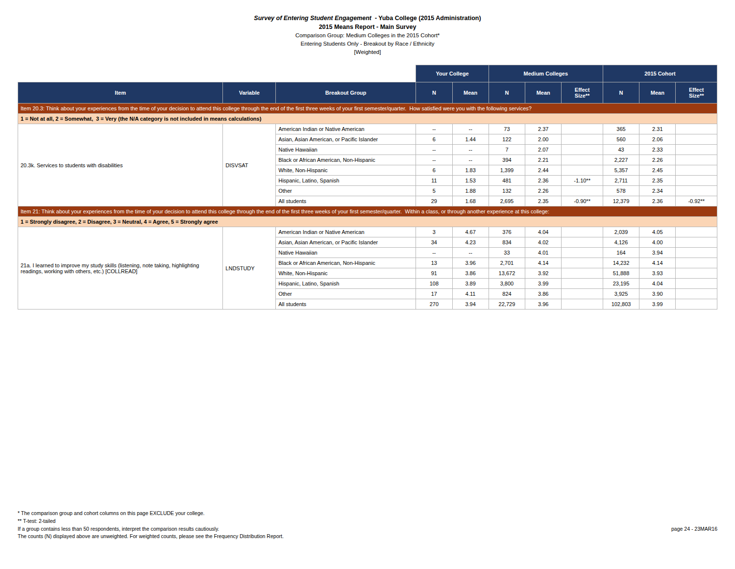Survey of Entering Student Engagement - Yuba College (2015 Administration)
2015 Means Report - Main Survey
Comparison Group: Medium Colleges in the 2015 Cohort*
Entering Students Only - Breakout by Race / Ethnicity
[Weighted]
| | Your College | Medium Colleges | 2015 Cohort |
| --- | --- | --- | --- |
| Item | Variable | Breakout Group | N | Mean | N | Mean | Effect Size** | N | Mean | Effect Size** |
| Item 20.3: Think about your experiences from the time of your decision to attend this college through the end of the first three weeks of your first semester/quarter. How satisfied were you with the following services? |
| 1 = Not at all, 2 = Somewhat, 3 = Very (the N/A category is not included in means calculations) |
| 20.3k. Services to students with disabilities | DISVSAT | American Indian or Native American | -- | -- | 73 | 2.37 | | 365 | 2.31 | |
| Asian, Asian American, or Pacific Islander | 6 | 1.44 | 122 | 2.00 | | 560 | 2.06 | |
| Native Hawaiian | -- | -- | 7 | 2.07 | | 43 | 2.33 | |
| Black or African American, Non-Hispanic | -- | -- | 394 | 2.21 | | 2,227 | 2.26 | |
| White, Non-Hispanic | 6 | 1.83 | 1,399 | 2.44 | | 5,357 | 2.45 | |
| Hispanic, Latino, Spanish | 11 | 1.53 | 481 | 2.36 | -1.10** | 2,711 | 2.35 | |
| Other | 5 | 1.88 | 132 | 2.26 | | 578 | 2.34 | |
| All students | 29 | 1.68 | 2,695 | 2.35 | -0.90** | 12,379 | 2.36 | -0.92** |
| Item 21: Think about your experiences from the time of your decision to attend this college through the end of the first three weeks of your first semester/quarter. Within a class, or through another experience at this college: |
| 1 = Strongly disagree, 2 = Disagree, 3 = Neutral, 4 = Agree, 5 = Strongly agree |
| 21a. I learned to improve my study skills (listening, note taking, highlighting readings, working with others, etc.) [COLLREAD] | LNDSTUDY | American Indian or Native American | 3 | 4.67 | 376 | 4.04 | | 2,039 | 4.05 | |
| Asian, Asian American, or Pacific Islander | 34 | 4.23 | 834 | 4.02 | | 4,126 | 4.00 | |
| Native Hawaiian | -- | -- | 33 | 4.01 | | 164 | 3.94 | |
| Black or African American, Non-Hispanic | 13 | 3.96 | 2,701 | 4.14 | | 14,232 | 4.14 | |
| White, Non-Hispanic | 91 | 3.86 | 13,672 | 3.92 | | 51,888 | 3.93 | |
| Hispanic, Latino, Spanish | 108 | 3.89 | 3,800 | 3.99 | | 23,195 | 4.04 | |
| Other | 17 | 4.11 | 824 | 3.86 | | 3,925 | 3.90 | |
| All students | 270 | 3.94 | 22,729 | 3.96 | | 102,803 | 3.99 | |
* The comparison group and cohort columns on this page EXCLUDE your college.
** T-test: 2-tailed
If a group contains less than 50 respondents, interpret the comparison results cautiously.page 24 - 23MAR16
The counts (N) displayed above are unweighted. For weighted counts, please see the Frequency Distribution Report.